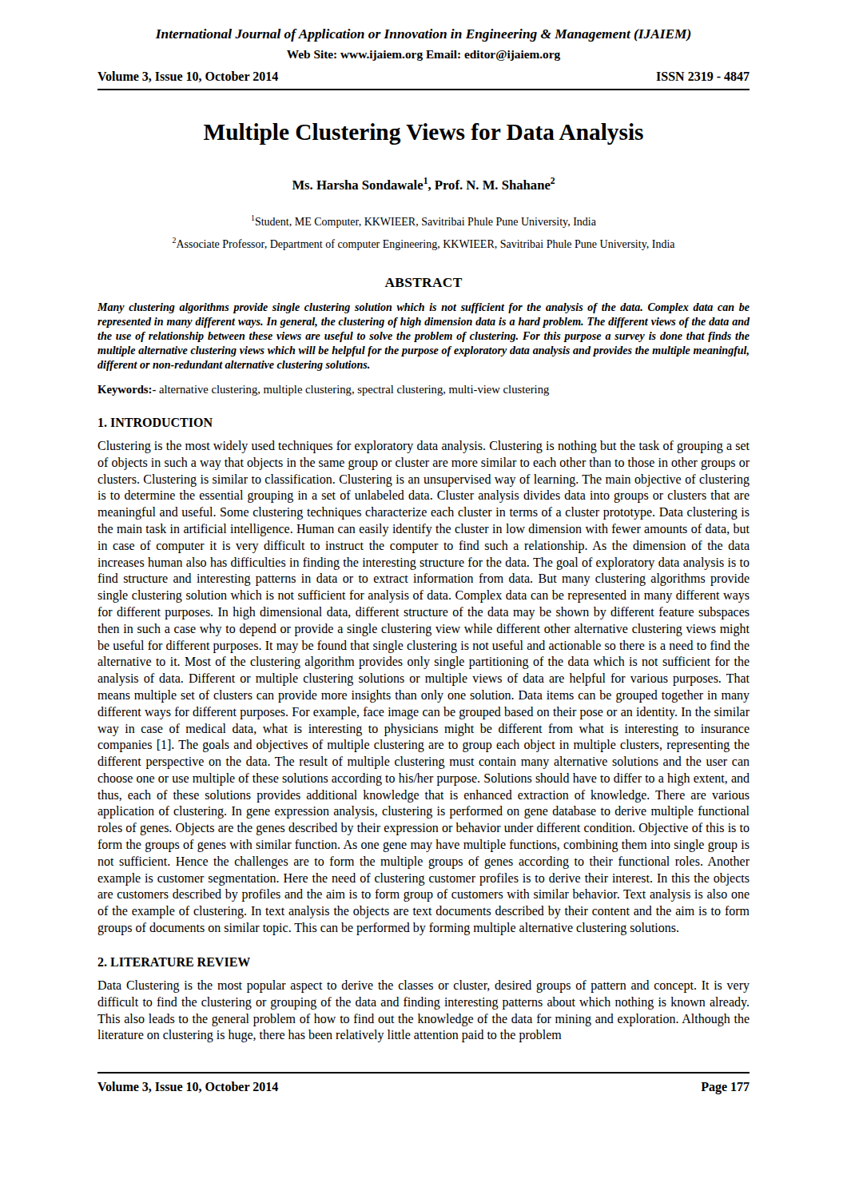International Journal of Application or Innovation in Engineering & Management (IJAIEM)
Web Site: www.ijaiem.org Email: editor@ijaiem.org
Volume 3, Issue 10, October 2014 ISSN 2319 - 4847
Multiple Clustering Views for Data Analysis
Ms. Harsha Sondawale1, Prof. N. M. Shahane2
1Student, ME Computer, KKWIEER, Savitribai Phule Pune University, India
2Associate Professor, Department of computer Engineering, KKWIEER, Savitribai Phule Pune University, India
ABSTRACT
Many clustering algorithms provide single clustering solution which is not sufficient for the analysis of the data. Complex data can be represented in many different ways. In general, the clustering of high dimension data is a hard problem. The different views of the data and the use of relationship between these views are useful to solve the problem of clustering. For this purpose a survey is done that finds the multiple alternative clustering views which will be helpful for the purpose of exploratory data analysis and provides the multiple meaningful, different or non-redundant alternative clustering solutions.
Keywords:- alternative clustering, multiple clustering, spectral clustering, multi-view clustering
1. INTRODUCTION
Clustering is the most widely used techniques for exploratory data analysis. Clustering is nothing but the task of grouping a set of objects in such a way that objects in the same group or cluster are more similar to each other than to those in other groups or clusters. Clustering is similar to classification. Clustering is an unsupervised way of learning. The main objective of clustering is to determine the essential grouping in a set of unlabeled data. Cluster analysis divides data into groups or clusters that are meaningful and useful. Some clustering techniques characterize each cluster in terms of a cluster prototype. Data clustering is the main task in artificial intelligence. Human can easily identify the cluster in low dimension with fewer amounts of data, but in case of computer it is very difficult to instruct the computer to find such a relationship. As the dimension of the data increases human also has difficulties in finding the interesting structure for the data. The goal of exploratory data analysis is to find structure and interesting patterns in data or to extract information from data. But many clustering algorithms provide single clustering solution which is not sufficient for analysis of data. Complex data can be represented in many different ways for different purposes. In high dimensional data, different structure of the data may be shown by different feature subspaces then in such a case why to depend or provide a single clustering view while different other alternative clustering views might be useful for different purposes. It may be found that single clustering is not useful and actionable so there is a need to find the alternative to it. Most of the clustering algorithm provides only single partitioning of the data which is not sufficient for the analysis of data. Different or multiple clustering solutions or multiple views of data are helpful for various purposes. That means multiple set of clusters can provide more insights than only one solution. Data items can be grouped together in many different ways for different purposes. For example, face image can be grouped based on their pose or an identity. In the similar way in case of medical data, what is interesting to physicians might be different from what is interesting to insurance companies [1]. The goals and objectives of multiple clustering are to group each object in multiple clusters, representing the different perspective on the data. The result of multiple clustering must contain many alternative solutions and the user can choose one or use multiple of these solutions according to his/her purpose. Solutions should have to differ to a high extent, and thus, each of these solutions provides additional knowledge that is enhanced extraction of knowledge. There are various application of clustering. In gene expression analysis, clustering is performed on gene database to derive multiple functional roles of genes. Objects are the genes described by their expression or behavior under different condition. Objective of this is to form the groups of genes with similar function. As one gene may have multiple functions, combining them into single group is not sufficient. Hence the challenges are to form the multiple groups of genes according to their functional roles. Another example is customer segmentation. Here the need of clustering customer profiles is to derive their interest. In this the objects are customers described by profiles and the aim is to form group of customers with similar behavior. Text analysis is also one of the example of clustering. In text analysis the objects are text documents described by their content and the aim is to form groups of documents on similar topic. This can be performed by forming multiple alternative clustering solutions.
2. LITERATURE REVIEW
Data Clustering is the most popular aspect to derive the classes or cluster, desired groups of pattern and concept. It is very difficult to find the clustering or grouping of the data and finding interesting patterns about which nothing is known already. This also leads to the general problem of how to find out the knowledge of the data for mining and exploration. Although the literature on clustering is huge, there has been relatively little attention paid to the problem
Volume 3, Issue 10, October 2014 Page 177